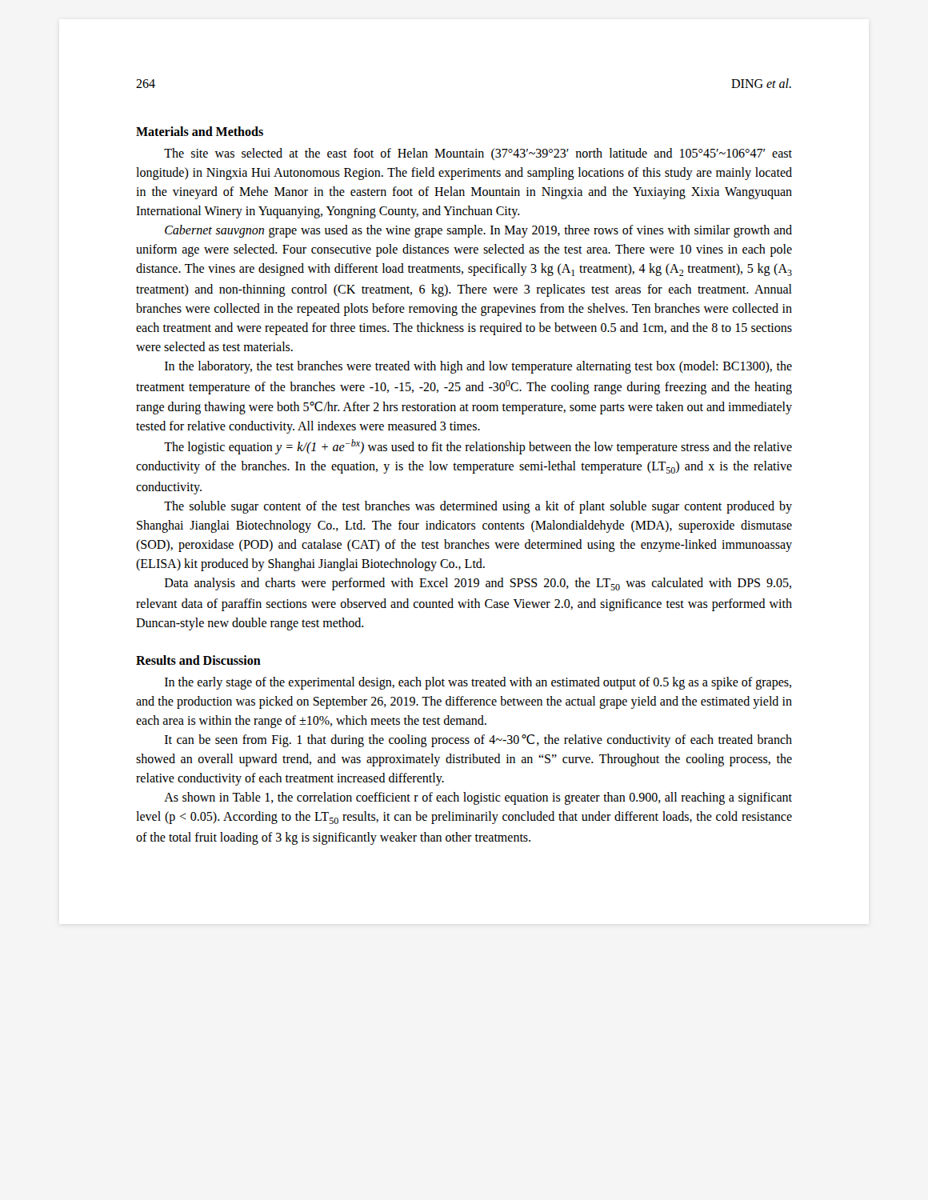264 DING et al.
Materials and Methods
The site was selected at the east foot of Helan Mountain (37°43′~39°23′ north latitude and 105°45′~106°47′ east longitude) in Ningxia Hui Autonomous Region. The field experiments and sampling locations of this study are mainly located in the vineyard of Mehe Manor in the eastern foot of Helan Mountain in Ningxia and the Yuxiaying Xixia Wangyuquan International Winery in Yuquanying, Yongning County, and Yinchuan City.
Cabernet sauvgnon grape was used as the wine grape sample. In May 2019, three rows of vines with similar growth and uniform age were selected. Four consecutive pole distances were selected as the test area. There were 10 vines in each pole distance. The vines are designed with different load treatments, specifically 3 kg (A1 treatment), 4 kg (A2 treatment), 5 kg (A3 treatment) and non-thinning control (CK treatment, 6 kg). There were 3 replicates test areas for each treatment. Annual branches were collected in the repeated plots before removing the grapevines from the shelves. Ten branches were collected in each treatment and were repeated for three times. The thickness is required to be between 0.5 and 1cm, and the 8 to 15 sections were selected as test materials.
In the laboratory, the test branches were treated with high and low temperature alternating test box (model: BC1300), the treatment temperature of the branches were -10, -15, -20, -25 and -300C. The cooling range during freezing and the heating range during thawing were both 5℃/hr. After 2 hrs restoration at room temperature, some parts were taken out and immediately tested for relative conductivity. All indexes were measured 3 times.
The logistic equation y = k/(1 + ae−bx) was used to fit the relationship between the low temperature stress and the relative conductivity of the branches. In the equation, y is the low temperature semi-lethal temperature (LT50) and x is the relative conductivity.
The soluble sugar content of the test branches was determined using a kit of plant soluble sugar content produced by Shanghai Jianglai Biotechnology Co., Ltd. The four indicators contents (Malondialdehyde (MDA), superoxide dismutase (SOD), peroxidase (POD) and catalase (CAT) of the test branches were determined using the enzyme-linked immunoassay (ELISA) kit produced by Shanghai Jianglai Biotechnology Co., Ltd.
Data analysis and charts were performed with Excel 2019 and SPSS 20.0, the LT50 was calculated with DPS 9.05, relevant data of paraffin sections were observed and counted with Case Viewer 2.0, and significance test was performed with Duncan-style new double range test method.
Results and Discussion
In the early stage of the experimental design, each plot was treated with an estimated output of 0.5 kg as a spike of grapes, and the production was picked on September 26, 2019. The difference between the actual grape yield and the estimated yield in each area is within the range of ±10%, which meets the test demand.
It can be seen from Fig. 1 that during the cooling process of 4~-30℃, the relative conductivity of each treated branch showed an overall upward trend, and was approximately distributed in an “S” curve. Throughout the cooling process, the relative conductivity of each treatment increased differently.
As shown in Table 1, the correlation coefficient r of each logistic equation is greater than 0.900, all reaching a significant level (p < 0.05). According to the LT50 results, it can be preliminarily concluded that under different loads, the cold resistance of the total fruit loading of 3 kg is significantly weaker than other treatments.